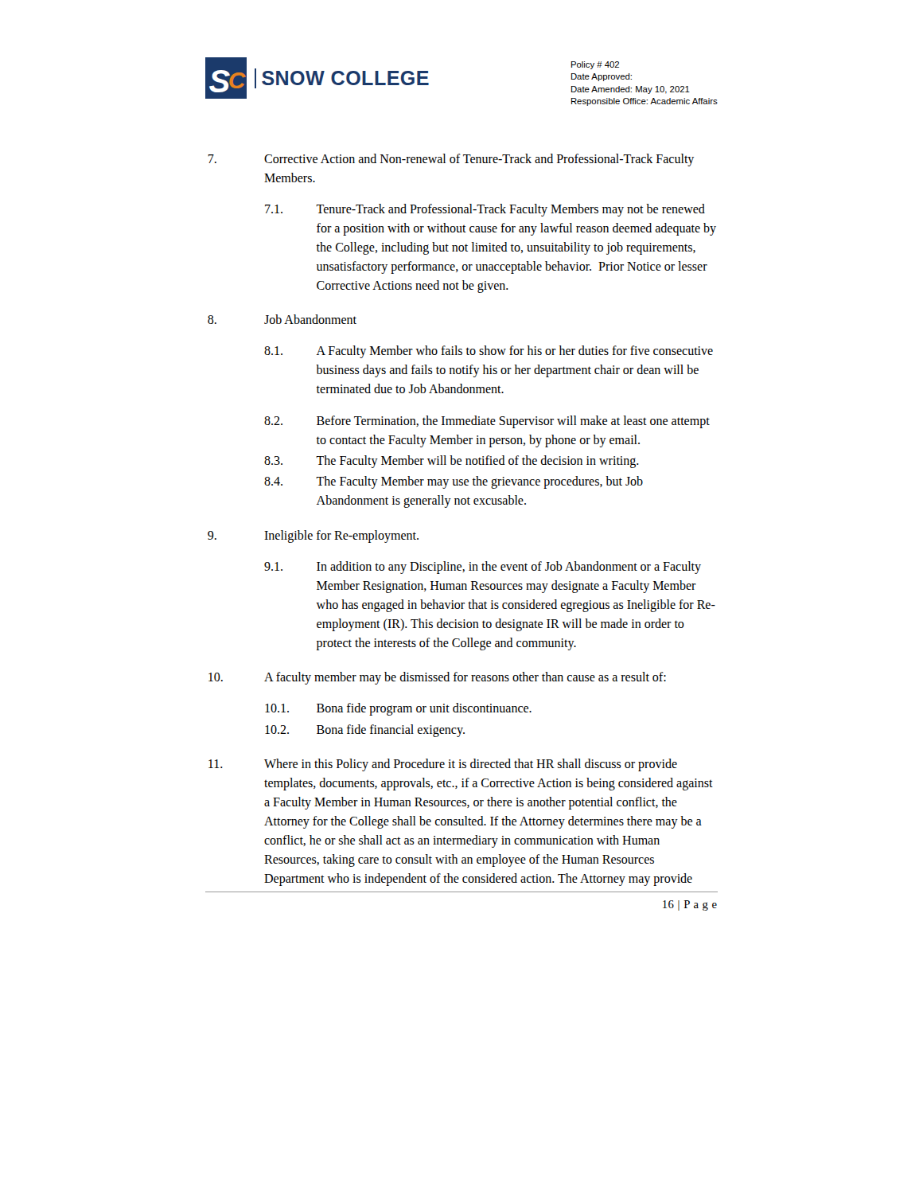SNOW COLLEGE
Policy # 402
Date Approved:
Date Amended: May 10, 2021
Responsible Office: Academic Affairs
7.
Corrective Action and Non-renewal of Tenure-Track and Professional-Track Faculty Members.
7.1.
Tenure-Track and Professional-Track Faculty Members may not be renewed for a position with or without cause for any lawful reason deemed adequate by the College, including but not limited to, unsuitability to job requirements, unsatisfactory performance, or unacceptable behavior. Prior Notice or lesser Corrective Actions need not be given.
8.
Job Abandonment
8.1.
A Faculty Member who fails to show for his or her duties for five consecutive business days and fails to notify his or her department chair or dean will be terminated due to Job Abandonment.
8.2.
Before Termination, the Immediate Supervisor will make at least one attempt to contact the Faculty Member in person, by phone or by email.
8.3.
The Faculty Member will be notified of the decision in writing.
8.4.
The Faculty Member may use the grievance procedures, but Job Abandonment is generally not excusable.
9.
Ineligible for Re-employment.
9.1.
In addition to any Discipline, in the event of Job Abandonment or a Faculty Member Resignation, Human Resources may designate a Faculty Member who has engaged in behavior that is considered egregious as Ineligible for Re-employment (IR). This decision to designate IR will be made in order to protect the interests of the College and community.
10.
A faculty member may be dismissed for reasons other than cause as a result of:
10.1.
Bona fide program or unit discontinuance.
10.2.
Bona fide financial exigency.
11.
Where in this Policy and Procedure it is directed that HR shall discuss or provide templates, documents, approvals, etc., if a Corrective Action is being considered against a Faculty Member in Human Resources, or there is another potential conflict, the Attorney for the College shall be consulted. If the Attorney determines there may be a conflict, he or she shall act as an intermediary in communication with Human Resources, taking care to consult with an employee of the Human Resources Department who is independent of the considered action. The Attorney may provide
16 | P a g e